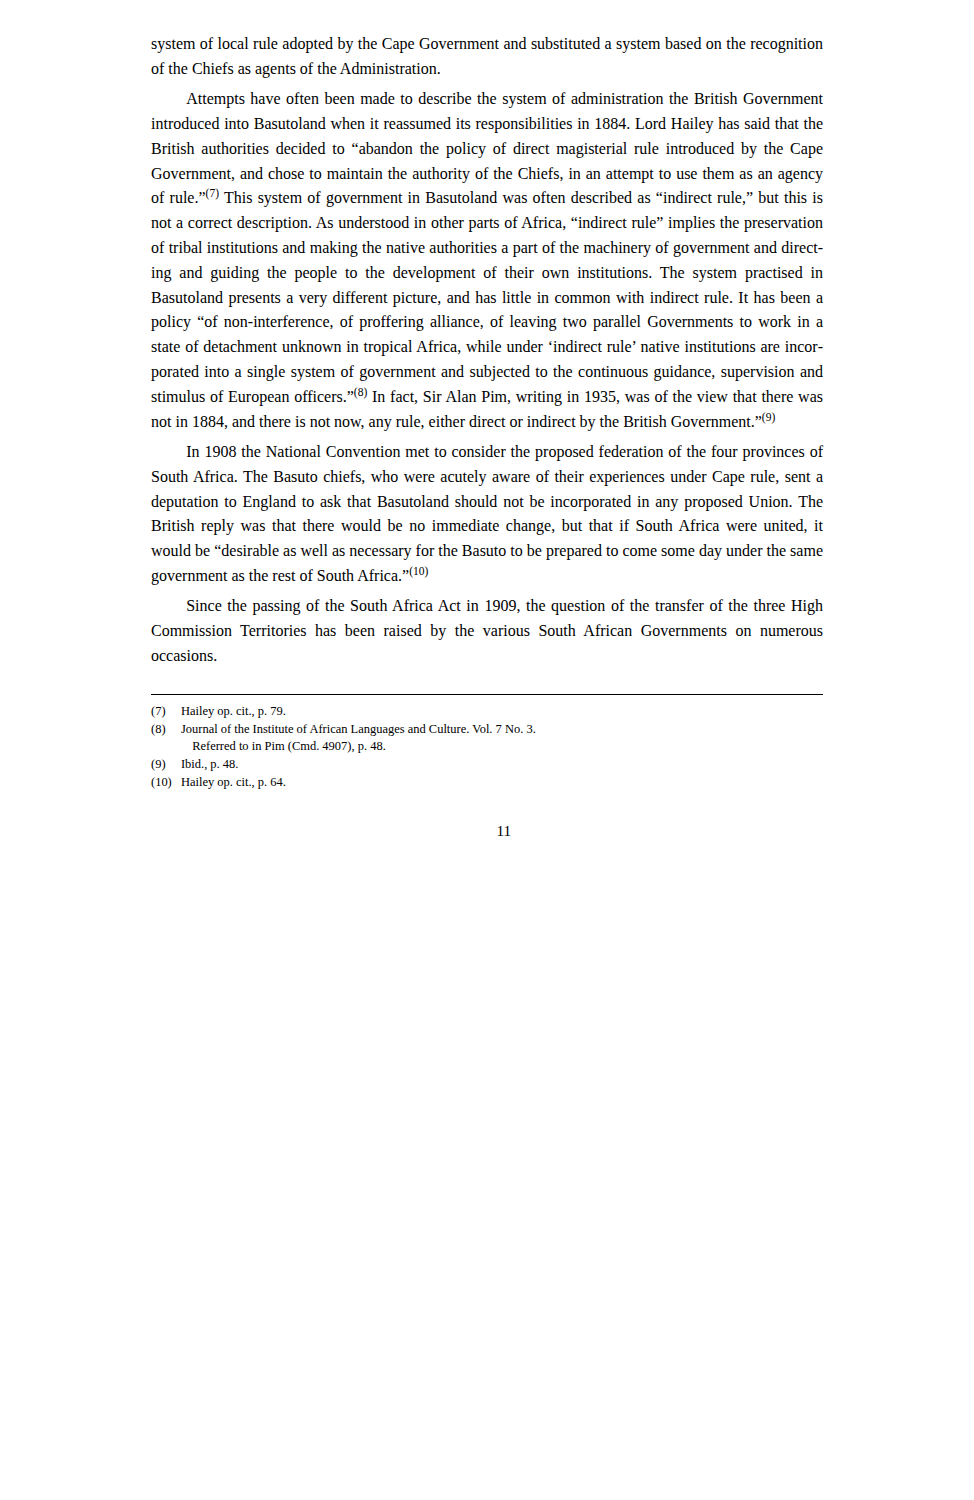system of local rule adopted by the Cape Government and substituted a system based on the recognition of the Chiefs as agents of the Administration.
Attempts have often been made to describe the system of administration the British Government introduced into Basutoland when it reassumed its responsibilities in 1884. Lord Hailey has said that the British authorities decided to “abandon the policy of direct magisterial rule introduced by the Cape Government, and chose to maintain the authority of the Chiefs, in an attempt to use them as an agency of rule.”(7) This system of government in Basutoland was often described as “indirect rule,” but this is not a correct description. As understood in other parts of Africa, “indirect rule” implies the preservation of tribal institutions and making the native authorities a part of the machinery of government and directing and guiding the people to the development of their own institutions. The system practised in Basutoland presents a very different picture, and has little in common with indirect rule. It has been a policy “of non-interference, of proffering alliance, of leaving two parallel Governments to work in a state of detachment unknown in tropical Africa, while under ‘indirect rule’ native institutions are incorporated into a single system of government and subjected to the continuous guidance, supervision and stimulus of European officers.”(8) In fact, Sir Alan Pim, writing in 1935, was of the view that there was not in 1884, and there is not now, any rule, either direct or indirect by the British Government.”(9)
In 1908 the National Convention met to consider the proposed federation of the four provinces of South Africa. The Basuto chiefs, who were acutely aware of their experiences under Cape rule, sent a deputation to England to ask that Basutoland should not be incorporated in any proposed Union. The British reply was that there would be no immediate change, but that if South Africa were united, it would be “desirable as well as necessary for the Basuto to be prepared to come some day under the same government as the rest of South Africa.”(10)
Since the passing of the South Africa Act in 1909, the question of the transfer of the three High Commission Territories has been raised by the various South African Governments on numerous occasions.
(7) Hailey op. cit., p. 79.
(8) Journal of the Institute of African Languages and Culture. Vol. 7 No. 3.Referred to in Pim (Cmd. 4907), p. 48.
(9) Ibid., p. 48.
(10) Hailey op. cit., p. 64.
11